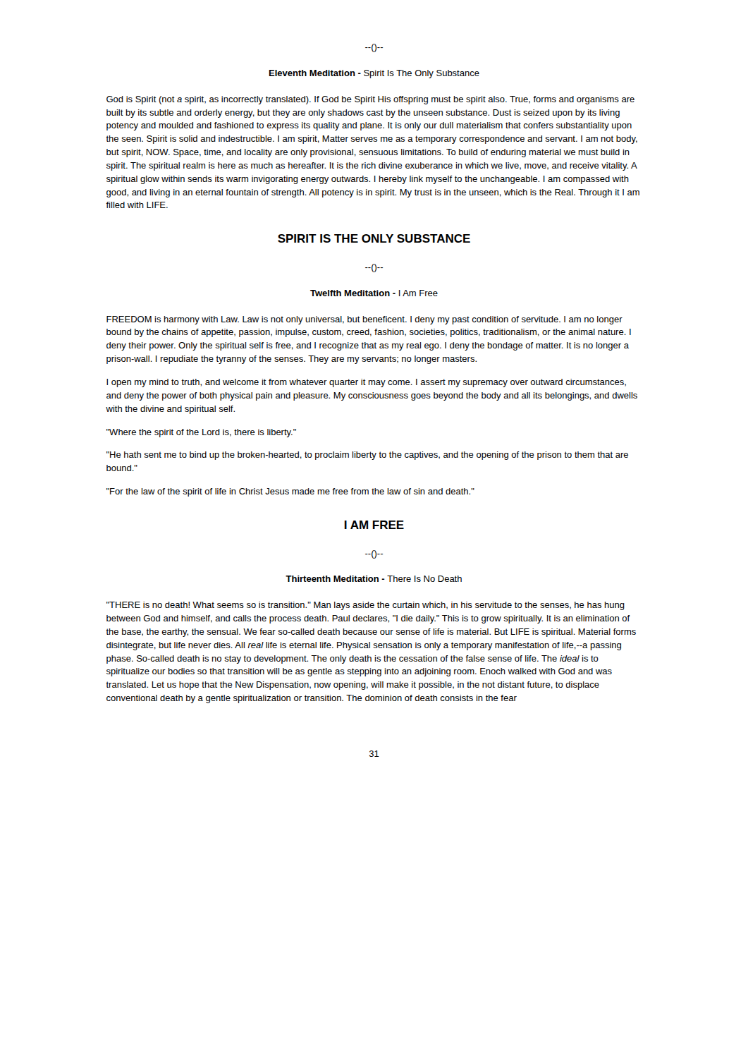--()--
Eleventh Meditation - Spirit Is The Only Substance
God is Spirit (not a spirit, as incorrectly translated). If God be Spirit His offspring must be spirit also. True, forms and organisms are built by its subtle and orderly energy, but they are only shadows cast by the unseen substance. Dust is seized upon by its living potency and moulded and fashioned to express its quality and plane. It is only our dull materialism that confers substantiality upon the seen. Spirit is solid and indestructible. I am spirit, Matter serves me as a temporary correspondence and servant. I am not body, but spirit, NOW. Space, time, and locality are only provisional, sensuous limitations. To build of enduring material we must build in spirit. The spiritual realm is here as much as hereafter. It is the rich divine exuberance in which we live, move, and receive vitality. A spiritual glow within sends its warm invigorating energy outwards. I hereby link myself to the unchangeable. I am compassed with good, and living in an eternal fountain of strength. All potency is in spirit. My trust is in the unseen, which is the Real. Through it I am filled with LIFE.
SPIRIT IS THE ONLY SUBSTANCE
--()--
Twelfth Meditation - I Am Free
FREEDOM is harmony with Law. Law is not only universal, but beneficent. I deny my past condition of servitude. I am no longer bound by the chains of appetite, passion, impulse, custom, creed, fashion, societies, politics, traditionalism, or the animal nature. I deny their power. Only the spiritual self is free, and I recognize that as my real ego. I deny the bondage of matter. It is no longer a prison-wall. I repudiate the tyranny of the senses. They are my servants; no longer masters.
I open my mind to truth, and welcome it from whatever quarter it may come. I assert my supremacy over outward circumstances, and deny the power of both physical pain and pleasure. My consciousness goes beyond the body and all its belongings, and dwells with the divine and spiritual self.
"Where the spirit of the Lord is, there is liberty."
"He hath sent me to bind up the broken-hearted, to proclaim liberty to the captives, and the opening of the prison to them that are bound."
"For the law of the spirit of life in Christ Jesus made me free from the law of sin and death."
I AM FREE
--()--
Thirteenth Meditation - There Is No Death
"THERE is no death! What seems so is transition." Man lays aside the curtain which, in his servitude to the senses, he has hung between God and himself, and calls the process death. Paul declares, "I die daily." This is to grow spiritually. It is an elimination of the base, the earthy, the sensual. We fear so-called death because our sense of life is material. But LIFE is spiritual. Material forms disintegrate, but life never dies. All real life is eternal life. Physical sensation is only a temporary manifestation of life,--a passing phase. So-called death is no stay to development. The only death is the cessation of the false sense of life. The ideal is to spiritualize our bodies so that transition will be as gentle as stepping into an adjoining room. Enoch walked with God and was translated. Let us hope that the New Dispensation, now opening, will make it possible, in the not distant future, to displace conventional death by a gentle spiritualization or transition. The dominion of death consists in the fear
31